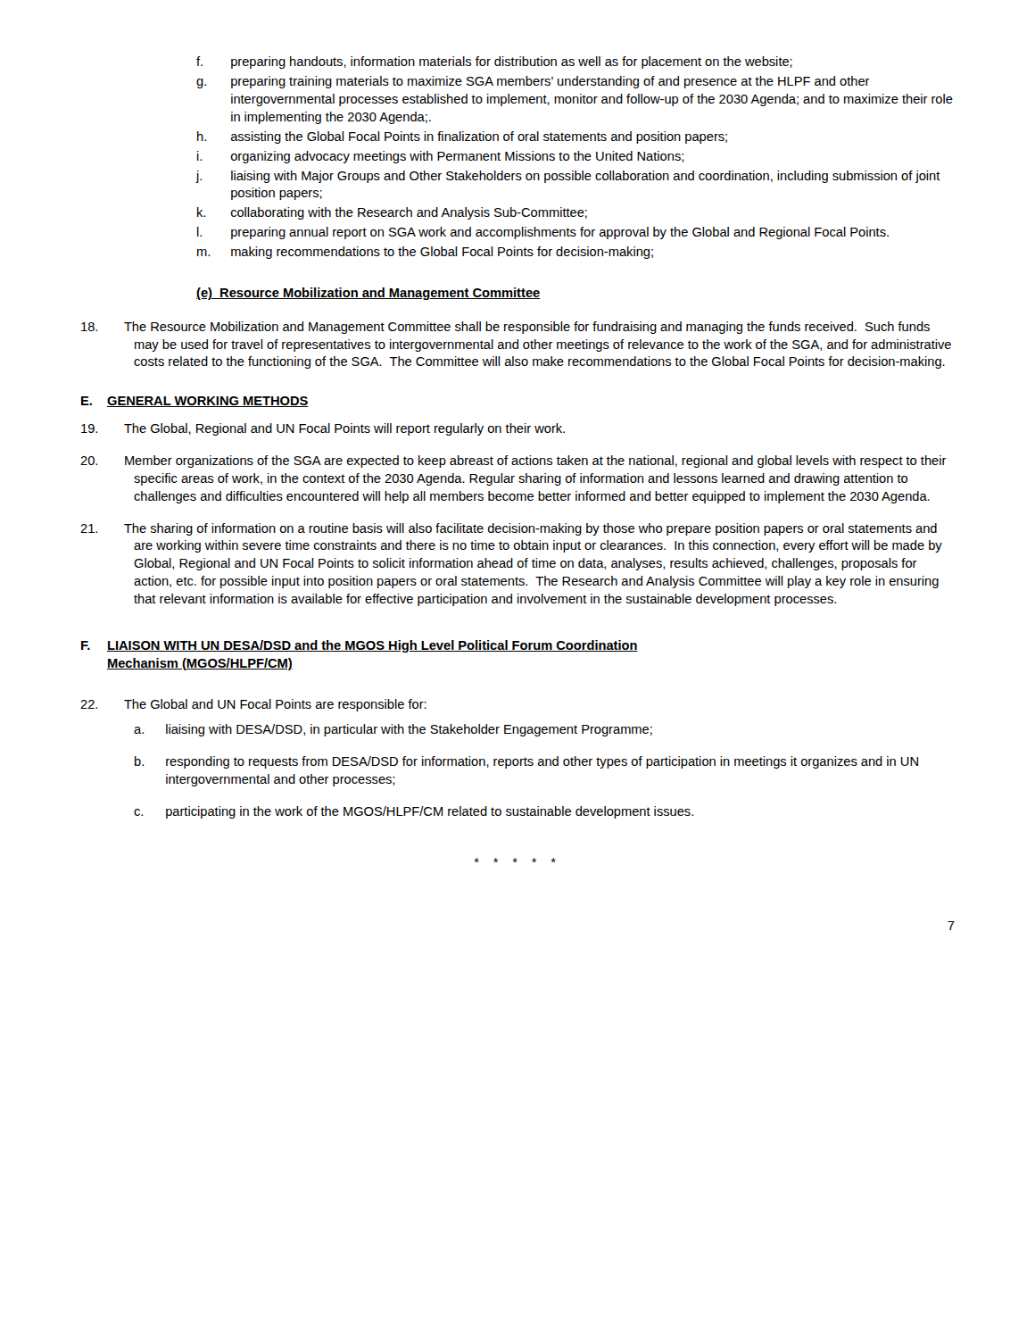f. preparing handouts, information materials for distribution as well as for placement on the website;
g. preparing training materials to maximize SGA members’ understanding of and presence at the HLPF and other intergovernmental processes established to implement, monitor and follow-up of the 2030 Agenda; and to maximize their role in implementing the 2030 Agenda;.
h. assisting the Global Focal Points in finalization of oral statements and position papers;
i. organizing advocacy meetings with Permanent Missions to the United Nations;
j. liaising with Major Groups and Other Stakeholders on possible collaboration and coordination, including submission of joint position papers;
k. collaborating with the Research and Analysis Sub-Committee;
l. preparing annual report on SGA work and accomplishments for approval by the Global and Regional Focal Points.
m. making recommendations to the Global Focal Points for decision-making;
(e) Resource Mobilization and Management Committee
18. The Resource Mobilization and Management Committee shall be responsible for fundraising and managing the funds received. Such funds may be used for travel of representatives to intergovernmental and other meetings of relevance to the work of the SGA, and for administrative costs related to the functioning of the SGA. The Committee will also make recommendations to the Global Focal Points for decision-making.
E. GENERAL WORKING METHODS
19. The Global, Regional and UN Focal Points will report regularly on their work.
20. Member organizations of the SGA are expected to keep abreast of actions taken at the national, regional and global levels with respect to their specific areas of work, in the context of the 2030 Agenda. Regular sharing of information and lessons learned and drawing attention to challenges and difficulties encountered will help all members become better informed and better equipped to implement the 2030 Agenda.
21. The sharing of information on a routine basis will also facilitate decision-making by those who prepare position papers or oral statements and are working within severe time constraints and there is no time to obtain input or clearances. In this connection, every effort will be made by Global, Regional and UN Focal Points to solicit information ahead of time on data, analyses, results achieved, challenges, proposals for action, etc. for possible input into position papers or oral statements. The Research and Analysis Committee will play a key role in ensuring that relevant information is available for effective participation and involvement in the sustainable development processes.
F. LIAISON WITH UN DESA/DSD and the MGOS High Level Political Forum Coordination
Mechanism (MGOS/HLPF/CM)
22. The Global and UN Focal Points are responsible for:
a. liaising with DESA/DSD, in particular with the Stakeholder Engagement Programme;
b. responding to requests from DESA/DSD for information, reports and other types of participation in meetings it organizes and in UN intergovernmental and other processes;
c. participating in the work of the MGOS/HLPF/CM related to sustainable development issues.
* * * * *
7